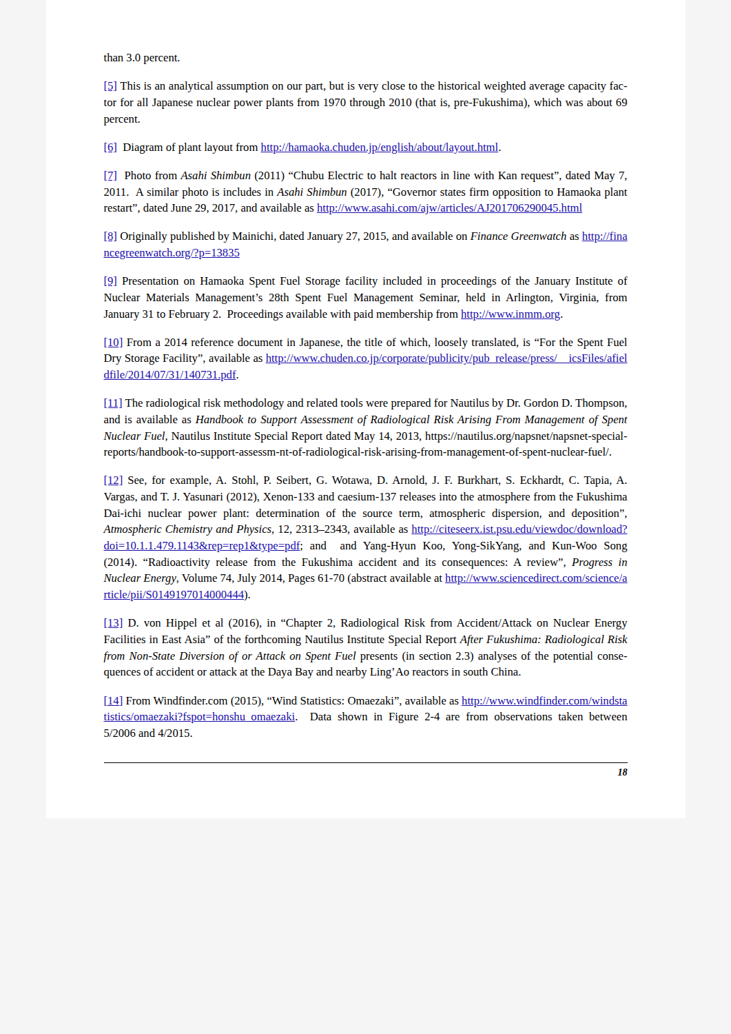than 3.0 percent.
[5] This is an analytical assumption on our part, but is very close to the historical weighted average capacity factor for all Japanese nuclear power plants from 1970 through 2010 (that is, pre-Fukushima), which was about 69 percent.
[6] Diagram of plant layout from http://hamaoka.chuden.jp/english/about/layout.html.
[7] Photo from Asahi Shimbun (2011) “Chubu Electric to halt reactors in line with Kan request”, dated May 7, 2011. A similar photo is includes in Asahi Shimbun (2017), “Governor states firm opposition to Hamaoka plant restart”, dated June 29, 2017, and available as http://www.asahi.com/ajw/articles/AJ201706290045.html
[8] Originally published by Mainichi, dated January 27, 2015, and available on Finance Greenwatch as http://financegreenwatch.org/?p=13835
[9] Presentation on Hamaoka Spent Fuel Storage facility included in proceedings of the January Institute of Nuclear Materials Management’s 28th Spent Fuel Management Seminar, held in Arlington, Virginia, from January 31 to February 2. Proceedings available with paid membership from http://www.inmm.org.
[10] From a 2014 reference document in Japanese, the title of which, loosely translated, is “For the Spent Fuel Dry Storage Facility”, available as http://www.chuden.co.jp/corporate/publicity/pub_release/press/__icsFiles/afieldfile/2014/07/31/140731.pdf.
[11] The radiological risk methodology and related tools were prepared for Nautilus by Dr. Gordon D. Thompson, and is available as Handbook to Support Assessment of Radiological Risk Arising From Management of Spent Nuclear Fuel, Nautilus Institute Special Report dated May 14, 2013, https://nautilus.org/napsnet/napsnet-special-reports/handbook-to-support-assessm-nt-of-radiological-risk-arising-from-management-of-spent-nuclear-fuel/.
[12] See, for example, A. Stohl, P. Seibert, G. Wotawa, D. Arnold, J. F. Burkhart, S. Eckhardt, C. Tapia, A. Vargas, and T. J. Yasunari (2012), Xenon-133 and caesium-137 releases into the atmosphere from the Fukushima Dai-ichi nuclear power plant: determination of the source term, atmospheric dispersion, and deposition”, Atmospheric Chemistry and Physics, 12, 2313–2343, available as http://citeseerx.ist.psu.edu/viewdoc/download?doi=10.1.1.479.1143&rep=rep1&type=pdf; and and Yang-Hyun Koo, Yong-SikYang, and Kun-Woo Song (2014). “Radioactivity release from the Fukushima accident and its consequences: A review”, Progress in Nuclear Energy, Volume 74, July 2014, Pages 61-70 (abstract available at http://www.sciencedirect.com/science/article/pii/S0149197014000444).
[13] D. von Hippel et al (2016), in “Chapter 2, Radiological Risk from Accident/Attack on Nuclear Energy Facilities in East Asia” of the forthcoming Nautilus Institute Special Report After Fukushima: Radiological Risk from Non-State Diversion of or Attack on Spent Fuel presents (in section 2.3) analyses of the potential consequences of accident or attack at the Daya Bay and nearby Ling’Ao reactors in south China.
[14] From Windfinder.com (2015), “Wind Statistics: Omaezaki”, available as http://www.windfinder.com/windstatistics/omaezaki?fspot=honshu_omaezaki. Data shown in Figure 2-4 are from observations taken between 5/2006 and 4/2015.
18